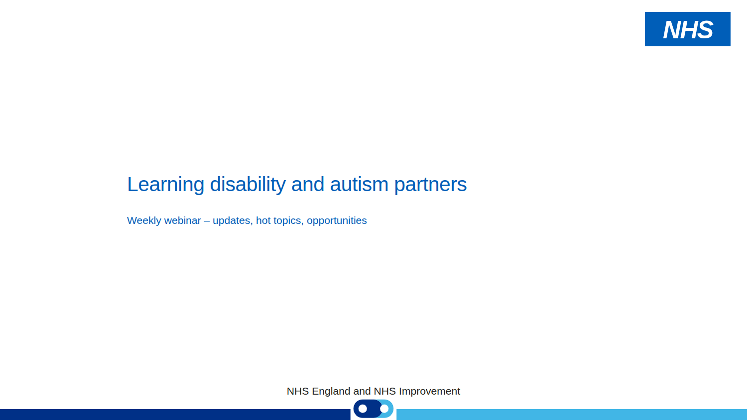NHS
Learning disability and autism partners
Weekly webinar – updates, hot topics, opportunities
NHS England and NHS Improvement